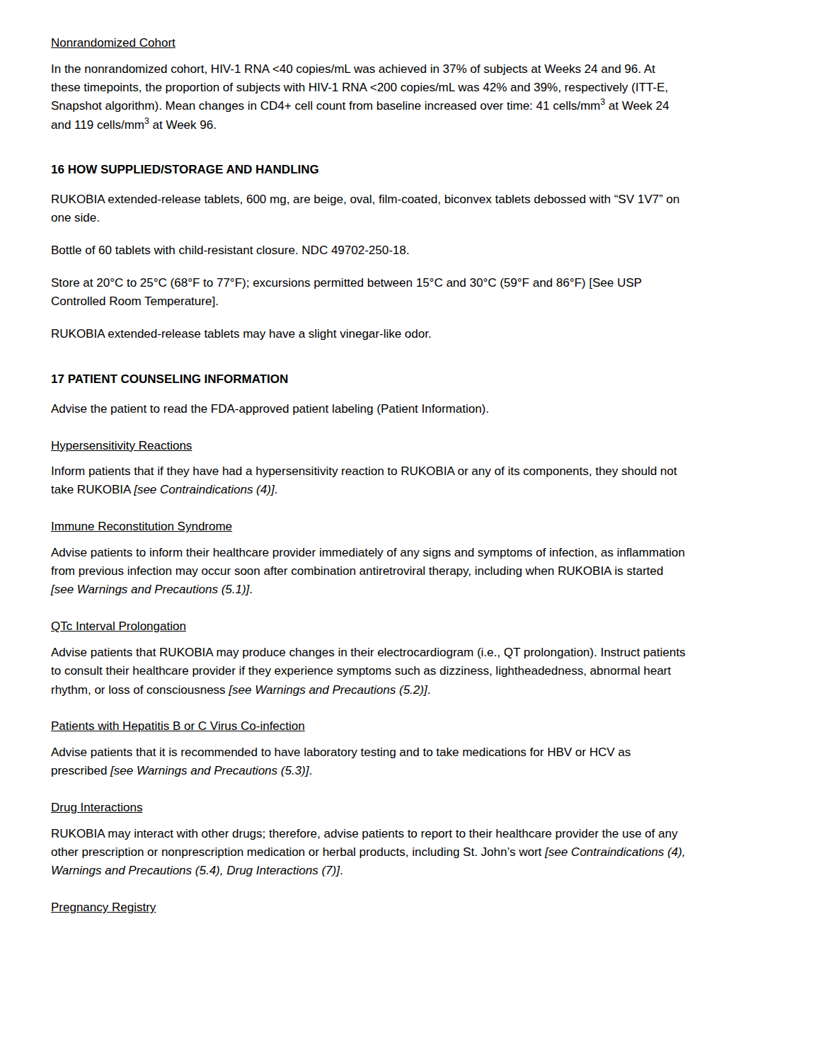Nonrandomized Cohort
In the nonrandomized cohort, HIV-1 RNA <40 copies/mL was achieved in 37% of subjects at Weeks 24 and 96. At these timepoints, the proportion of subjects with HIV-1 RNA <200 copies/mL was 42% and 39%, respectively (ITT-E, Snapshot algorithm). Mean changes in CD4+ cell count from baseline increased over time: 41 cells/mm3 at Week 24 and 119 cells/mm3 at Week 96.
16 HOW SUPPLIED/STORAGE AND HANDLING
RUKOBIA extended-release tablets, 600 mg, are beige, oval, film-coated, biconvex tablets debossed with “SV 1V7” on one side.
Bottle of 60 tablets with child-resistant closure. NDC 49702-250-18.
Store at 20°C to 25°C (68°F to 77°F); excursions permitted between 15°C and 30°C (59°F and 86°F) [See USP Controlled Room Temperature].
RUKOBIA extended-release tablets may have a slight vinegar-like odor.
17 PATIENT COUNSELING INFORMATION
Advise the patient to read the FDA-approved patient labeling (Patient Information).
Hypersensitivity Reactions
Inform patients that if they have had a hypersensitivity reaction to RUKOBIA or any of its components, they should not take RUKOBIA [see Contraindications (4)].
Immune Reconstitution Syndrome
Advise patients to inform their healthcare provider immediately of any signs and symptoms of infection, as inflammation from previous infection may occur soon after combination antiretroviral therapy, including when RUKOBIA is started [see Warnings and Precautions (5.1)].
QTc Interval Prolongation
Advise patients that RUKOBIA may produce changes in their electrocardiogram (i.e., QT prolongation). Instruct patients to consult their healthcare provider if they experience symptoms such as dizziness, lightheadedness, abnormal heart rhythm, or loss of consciousness [see Warnings and Precautions (5.2)].
Patients with Hepatitis B or C Virus Co-infection
Advise patients that it is recommended to have laboratory testing and to take medications for HBV or HCV as prescribed [see Warnings and Precautions (5.3)].
Drug Interactions
RUKOBIA may interact with other drugs; therefore, advise patients to report to their healthcare provider the use of any other prescription or nonprescription medication or herbal products, including St. John’s wort [see Contraindications (4), Warnings and Precautions (5.4), Drug Interactions (7)].
Pregnancy Registry